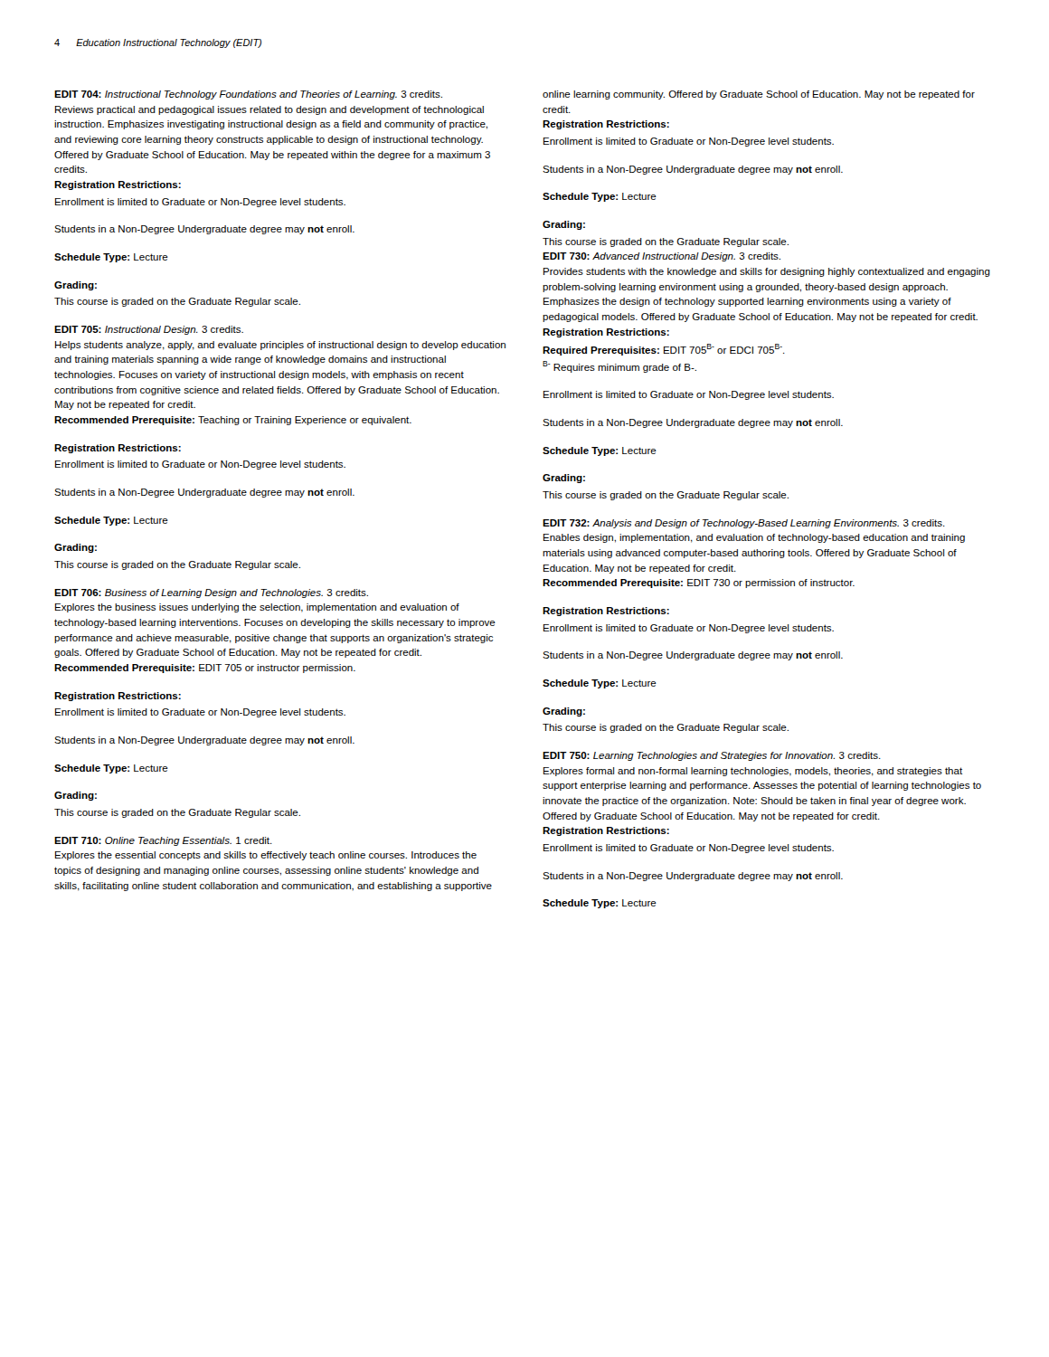4 Education Instructional Technology (EDIT)
EDIT 704: Instructional Technology Foundations and Theories of Learning. 3 credits.
Reviews practical and pedagogical issues related to design and development of technological instruction. Emphasizes investigating instructional design as a field and community of practice, and reviewing core learning theory constructs applicable to design of instructional technology. Offered by Graduate School of Education. May be repeated within the degree for a maximum 3 credits.
Registration Restrictions:
Enrollment is limited to Graduate or Non-Degree level students.
Students in a Non-Degree Undergraduate degree may not enroll.
Schedule Type: Lecture
Grading:
This course is graded on the Graduate Regular scale.
EDIT 705: Instructional Design. 3 credits.
Helps students analyze, apply, and evaluate principles of instructional design to develop education and training materials spanning a wide range of knowledge domains and instructional technologies. Focuses on variety of instructional design models, with emphasis on recent contributions from cognitive science and related fields. Offered by Graduate School of Education. May not be repeated for credit.
Recommended Prerequisite: Teaching or Training Experience or equivalent.
Registration Restrictions:
Enrollment is limited to Graduate or Non-Degree level students.
Students in a Non-Degree Undergraduate degree may not enroll.
Schedule Type: Lecture
Grading:
This course is graded on the Graduate Regular scale.
EDIT 706: Business of Learning Design and Technologies. 3 credits.
Explores the business issues underlying the selection, implementation and evaluation of technology-based learning interventions. Focuses on developing the skills necessary to improve performance and achieve measurable, positive change that supports an organization's strategic goals. Offered by Graduate School of Education. May not be repeated for credit.
Recommended Prerequisite: EDIT 705 or instructor permission.
Registration Restrictions:
Enrollment is limited to Graduate or Non-Degree level students.
Students in a Non-Degree Undergraduate degree may not enroll.
Schedule Type: Lecture
Grading:
This course is graded on the Graduate Regular scale.
EDIT 710: Online Teaching Essentials. 1 credit.
Explores the essential concepts and skills to effectively teach online courses. Introduces the topics of designing and managing online courses, assessing online students' knowledge and skills, facilitating online student collaboration and communication, and establishing a supportive online learning community. Offered by Graduate School of Education. May not be repeated for credit.
Registration Restrictions:
Enrollment is limited to Graduate or Non-Degree level students.
Students in a Non-Degree Undergraduate degree may not enroll.
Schedule Type: Lecture
Grading:
This course is graded on the Graduate Regular scale.
EDIT 730: Advanced Instructional Design. 3 credits.
Provides students with the knowledge and skills for designing highly contextualized and engaging problem-solving learning environment using a grounded, theory-based design approach. Emphasizes the design of technology supported learning environments using a variety of pedagogical models. Offered by Graduate School of Education. May not be repeated for credit.
Registration Restrictions:
Required Prerequisites: EDIT 705B- or EDCI 705B-.
B- Requires minimum grade of B-.
Enrollment is limited to Graduate or Non-Degree level students.
Students in a Non-Degree Undergraduate degree may not enroll.
Schedule Type: Lecture
Grading:
This course is graded on the Graduate Regular scale.
EDIT 732: Analysis and Design of Technology-Based Learning Environments. 3 credits.
Enables design, implementation, and evaluation of technology-based education and training materials using advanced computer-based authoring tools. Offered by Graduate School of Education. May not be repeated for credit.
Recommended Prerequisite: EDIT 730 or permission of instructor.
Registration Restrictions:
Enrollment is limited to Graduate or Non-Degree level students.
Students in a Non-Degree Undergraduate degree may not enroll.
Schedule Type: Lecture
Grading:
This course is graded on the Graduate Regular scale.
EDIT 750: Learning Technologies and Strategies for Innovation. 3 credits.
Explores formal and non-formal learning technologies, models, theories, and strategies that support enterprise learning and performance. Assesses the potential of learning technologies to innovate the practice of the organization. Note: Should be taken in final year of degree work. Offered by Graduate School of Education. May not be repeated for credit.
Registration Restrictions:
Enrollment is limited to Graduate or Non-Degree level students.
Students in a Non-Degree Undergraduate degree may not enroll.
Schedule Type: Lecture